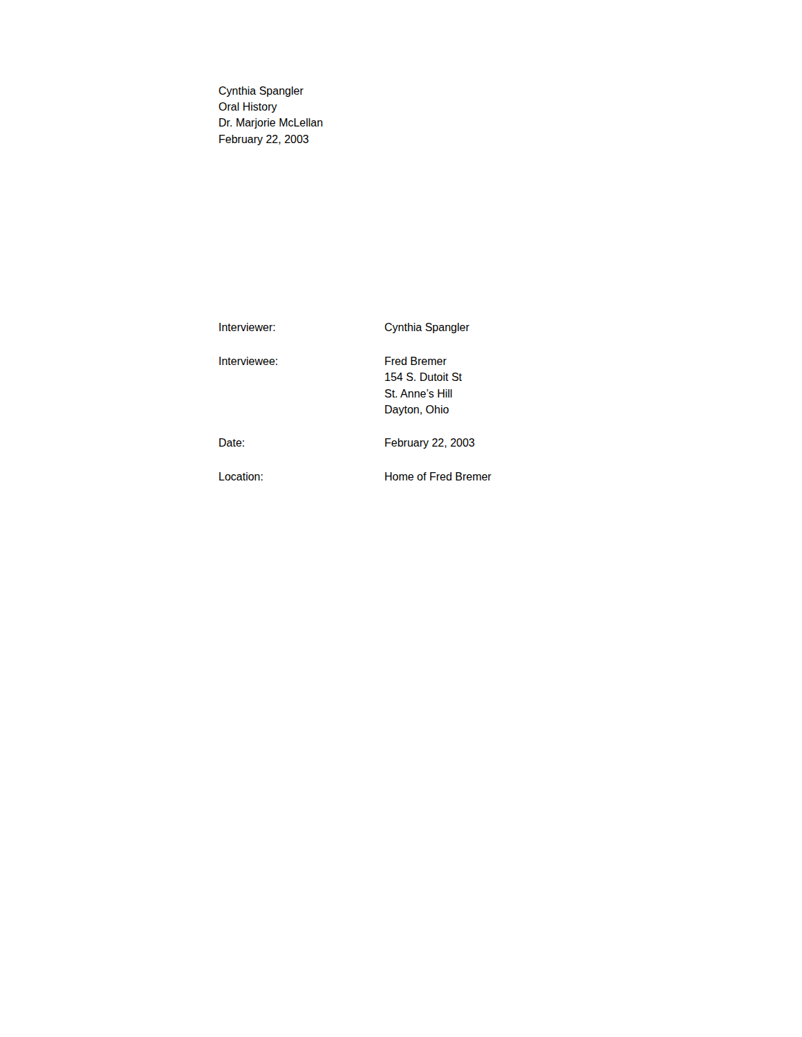Cynthia Spangler
Oral History
Dr. Marjorie McLellan
February 22, 2003
| Interviewer: | Cynthia Spangler |
| Interviewee: | Fred Bremer 154 S. Dutoit St St. Anne’s Hill Dayton, Ohio |
| Date: | February 22, 2003 |
| Location: | Home of Fred Bremer |